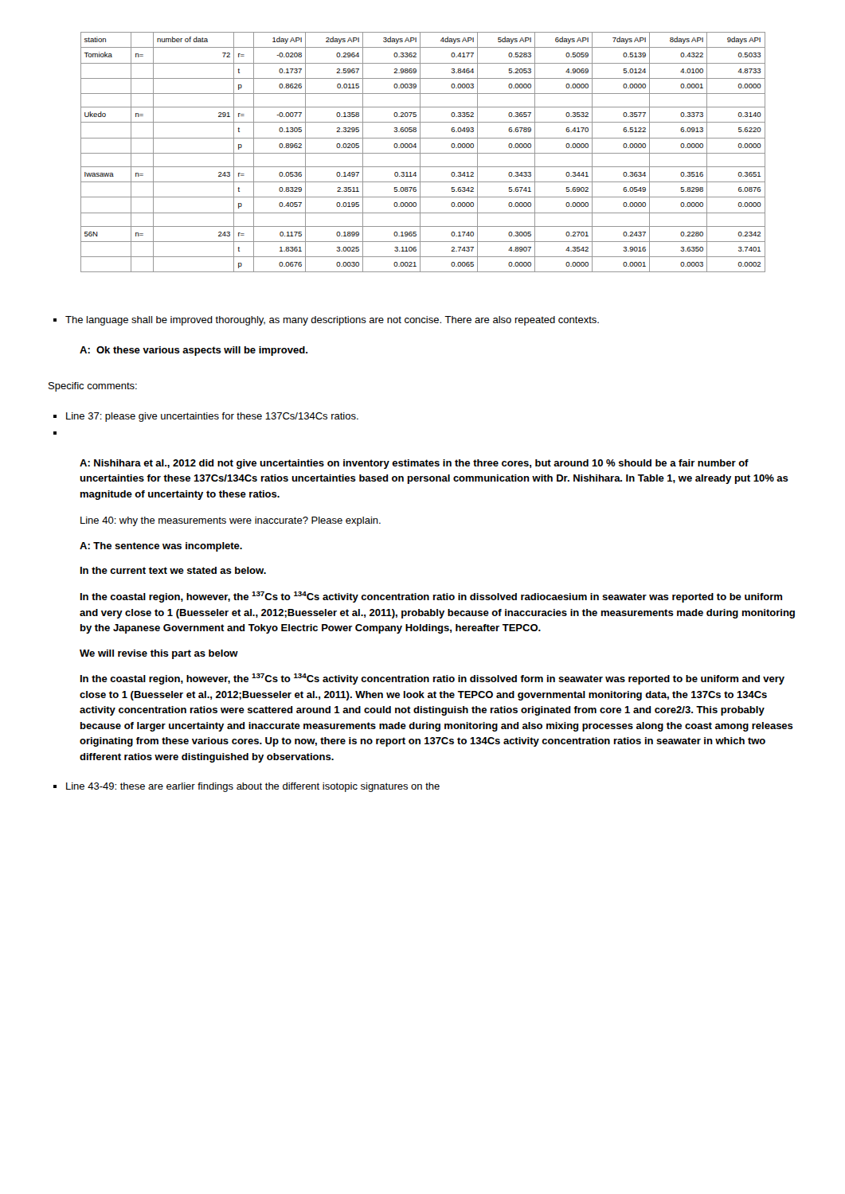| station | | number of data | | 1day API | 2days API | 3days API | 4days API | 5days API | 6days API | 7days API | 8days API | 9days API |
| Tomioka | n= | 72 | r= | -0.0208 | 0.2964 | 0.3362 | 0.4177 | 0.5283 | 0.5059 | 0.5139 | 0.4322 | 0.5033 |
| | | | t | 0.1737 | 2.5967 | 2.9869 | 3.8464 | 5.2053 | 4.9069 | 5.0124 | 4.0100 | 4.8733 |
| | | | p | 0.8626 | 0.0115 | 0.0039 | 0.0003 | 0.0000 | 0.0000 | 0.0000 | 0.0001 | 0.0000 |
| Ukedo | n= | 291 | r= | -0.0077 | 0.1358 | 0.2075 | 0.3352 | 0.3657 | 0.3532 | 0.3577 | 0.3373 | 0.3140 |
| | | | t | 0.1305 | 2.3295 | 3.6058 | 6.0493 | 6.6789 | 6.4170 | 6.5122 | 6.0913 | 5.6220 |
| | | | p | 0.8962 | 0.0205 | 0.0004 | 0.0000 | 0.0000 | 0.0000 | 0.0000 | 0.0000 | 0.0000 |
| Iwasawa | n= | 243 | r= | 0.0536 | 0.1497 | 0.3114 | 0.3412 | 0.3433 | 0.3441 | 0.3634 | 0.3516 | 0.3651 |
| | | | t | 0.8329 | 2.3511 | 5.0876 | 5.6342 | 5.6741 | 5.6902 | 6.0549 | 5.8298 | 6.0876 |
| | | | p | 0.4057 | 0.0195 | 0.0000 | 0.0000 | 0.0000 | 0.0000 | 0.0000 | 0.0000 | 0.0000 |
| 56N | n= | 243 | r= | 0.1175 | 0.1899 | 0.1965 | 0.1740 | 0.3005 | 0.2701 | 0.2437 | 0.2280 | 0.2342 |
| | | | t | 1.8361 | 3.0025 | 3.1106 | 2.7437 | 4.8907 | 4.3542 | 3.9016 | 3.6350 | 3.7401 |
| | | | p | 0.0676 | 0.0030 | 0.0021 | 0.0065 | 0.0000 | 0.0000 | 0.0001 | 0.0003 | 0.0002 |
The language shall be improved thoroughly, as many descriptions are not concise. There are also repeated contexts.
A: Ok these various aspects will be improved.
Specific comments:
Line 37: please give uncertainties for these 137Cs/134Cs ratios.
A: Nishihara et al., 2012 did not give uncertainties on inventory estimates in the three cores, but around 10 % should be a fair number of uncertainties for these 137Cs/134Cs ratios uncertainties based on personal communication with Dr. Nishihara. In Table 1, we already put 10% as magnitude of uncertainty to these ratios.
Line 40: why the measurements were inaccurate? Please explain.
A: The sentence was incomplete.
In the current text we stated as below.
In the coastal region, however, the 137Cs to 134Cs activity concentration ratio in dissolved radiocaesium in seawater was reported to be uniform and very close to 1 (Buesseler et al., 2012;Buesseler et al., 2011), probably because of inaccuracies in the measurements made during monitoring by the Japanese Government and Tokyo Electric Power Company Holdings, hereafter TEPCO.
We will revise this part as below
In the coastal region, however, the 137Cs to 134Cs activity concentration ratio in dissolved form in seawater was reported to be uniform and very close to 1 (Buesseler et al., 2012;Buesseler et al., 2011). When we look at the TEPCO and governmental monitoring data, the 137Cs to 134Cs activity concentration ratios were scattered around 1 and could not distinguish the ratios originated from core 1 and core2/3. This probably because of larger uncertainty and inaccurate measurements made during monitoring and also mixing processes along the coast among releases originating from these various cores. Up to now, there is no report on 137Cs to 134Cs activity concentration ratios in seawater in which two different ratios were distinguished by observations.
Line 43-49: these are earlier findings about the different isotopic signatures on the